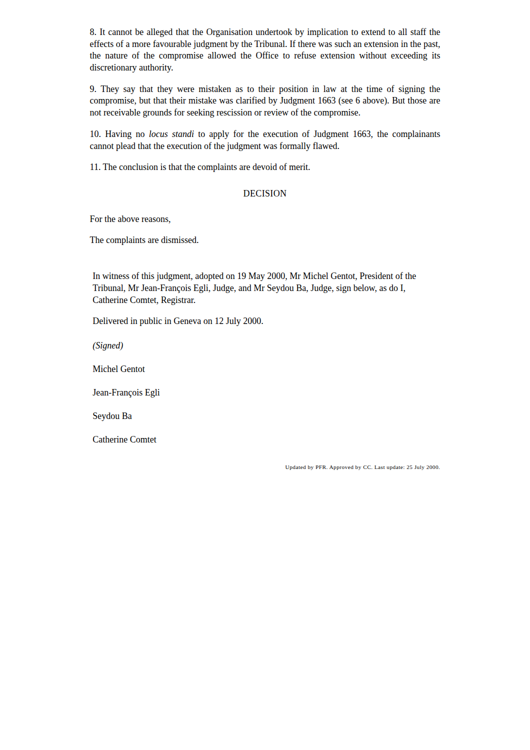8. It cannot be alleged that the Organisation undertook by implication to extend to all staff the effects of a more favourable judgment by the Tribunal. If there was such an extension in the past, the nature of the compromise allowed the Office to refuse extension without exceeding its discretionary authority.
9. They say that they were mistaken as to their position in law at the time of signing the compromise, but that their mistake was clarified by Judgment 1663 (see 6 above). But those are not receivable grounds for seeking rescission or review of the compromise.
10. Having no locus standi to apply for the execution of Judgment 1663, the complainants cannot plead that the execution of the judgment was formally flawed.
11. The conclusion is that the complaints are devoid of merit.
DECISION
For the above reasons,
The complaints are dismissed.
In witness of this judgment, adopted on 19 May 2000, Mr Michel Gentot, President of the Tribunal, Mr Jean-François Egli, Judge, and Mr Seydou Ba, Judge, sign below, as do I, Catherine Comtet, Registrar.
Delivered in public in Geneva on 12 July 2000.
(Signed)
Michel Gentot
Jean-François Egli
Seydou Ba
Catherine Comtet
Updated by PFR. Approved by CC. Last update: 25 July 2000.